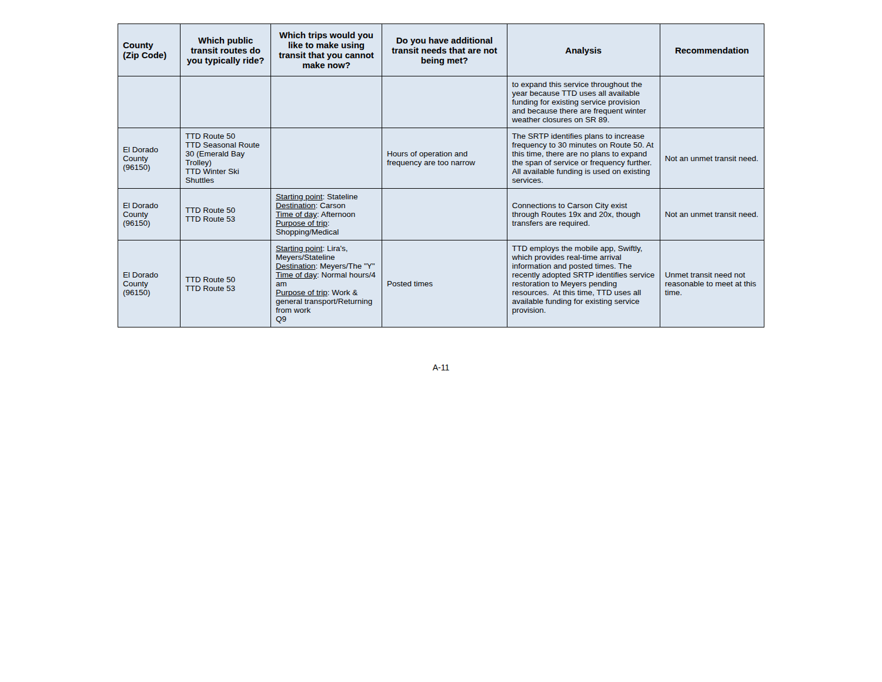| County (Zip Code) | Which public transit routes do you typically ride? | Which trips would you like to make using transit that you cannot make now? | Do you have additional transit needs that are not being met? | Analysis | Recommendation |
| --- | --- | --- | --- | --- | --- |
| | | | | to expand this service throughout the year because TTD uses all available funding for existing service provision and because there are frequent winter weather closures on SR 89. | |
| El Dorado County (96150) | TTD Route 50 TTD Seasonal Route 30 (Emerald Bay Trolley) TTD Winter Ski Shuttles | | Hours of operation and frequency are too narrow | The SRTP identifies plans to increase frequency to 30 minutes on Route 50. At this time, there are no plans to expand the span of service or frequency further. All available funding is used on existing services. | Not an unmet transit need. |
| El Dorado County (96150) | TTD Route 50 TTD Route 53 | Starting point : Stateline Destination : Carson Time of day : Afternoon Purpose of trip : Shopping/Medical | | Connections to Carson City exist through Routes 19x and 20x, though transfers are required. | Not an unmet transit need. |
| El Dorado County (96150) | TTD Route 50 TTD Route 53 | Starting point : Lira's, Meyers/Stateline Destination : Meyers/The "Y" Time of day : Normal hours/4 am Purpose of trip : Work & general transport/Returning from work Q9 | Posted times | TTD employs the mobile app, Swiftly, which provides real-time arrival information and posted times. The recently adopted SRTP identifies service restoration to Meyers pending resources. At this time, TTD uses all available funding for existing service provision. | Unmet transit need not reasonable to meet at this time. |
A-11